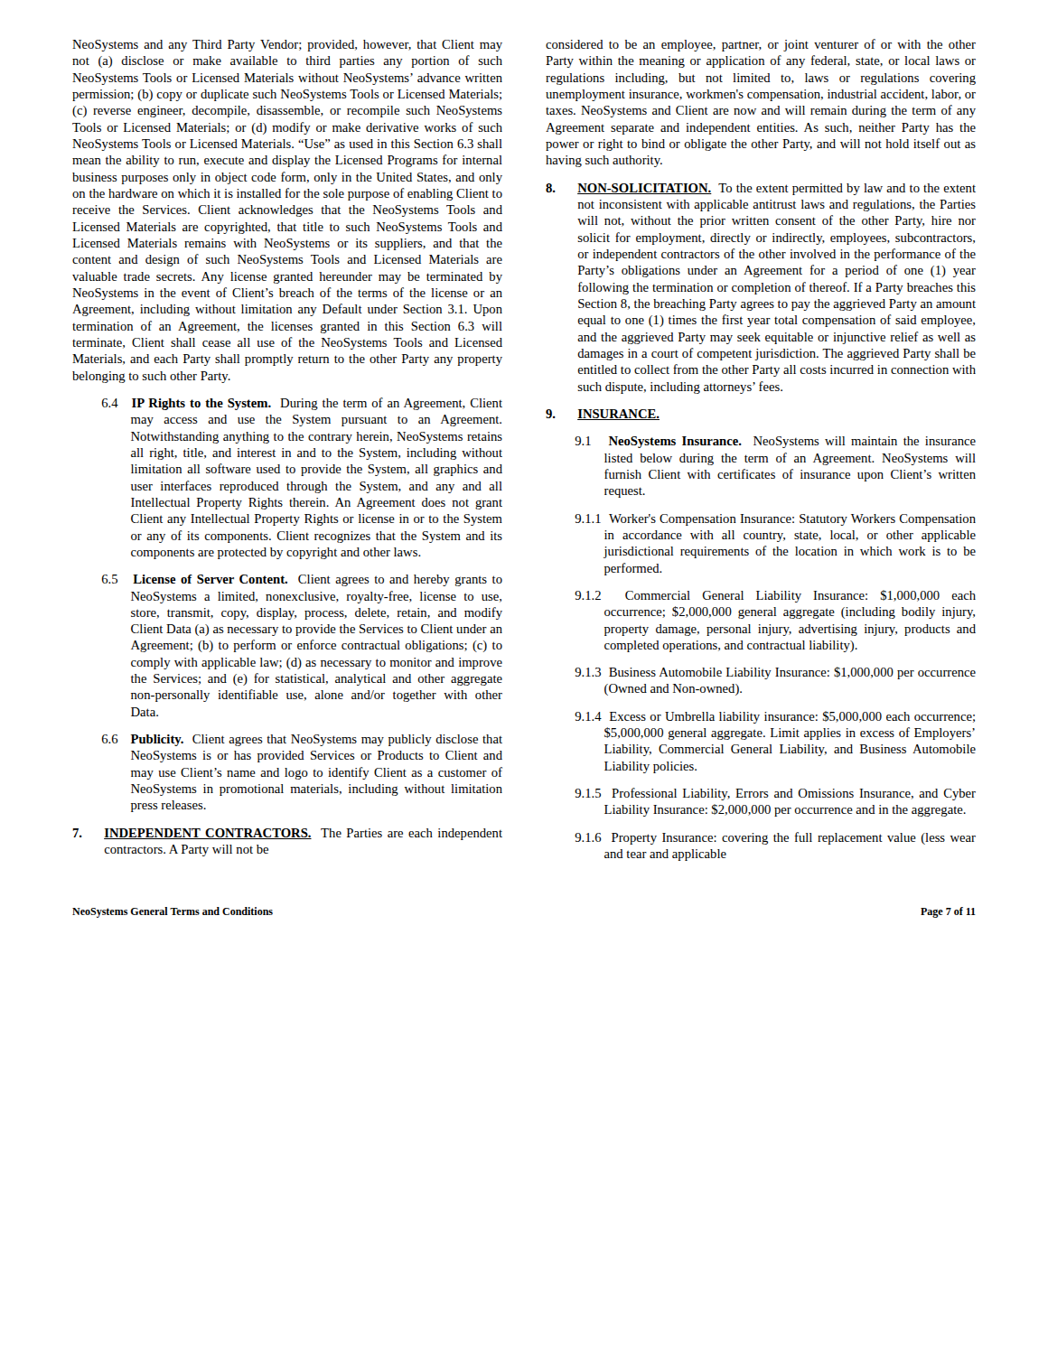NeoSystems and any Third Party Vendor; provided, however, that Client may not (a) disclose or make available to third parties any portion of such NeoSystems Tools or Licensed Materials without NeoSystems’ advance written permission; (b) copy or duplicate such NeoSystems Tools or Licensed Materials; (c) reverse engineer, decompile, disassemble, or recompile such NeoSystems Tools or Licensed Materials; or (d) modify or make derivative works of such NeoSystems Tools or Licensed Materials. “Use” as used in this Section 6.3 shall mean the ability to run, execute and display the Licensed Programs for internal business purposes only in object code form, only in the United States, and only on the hardware on which it is installed for the sole purpose of enabling Client to receive the Services. Client acknowledges that the NeoSystems Tools and Licensed Materials are copyrighted, that title to such NeoSystems Tools and Licensed Materials remains with NeoSystems or its suppliers, and that the content and design of such NeoSystems Tools and Licensed Materials are valuable trade secrets. Any license granted hereunder may be terminated by NeoSystems in the event of Client’s breach of the terms of the license or an Agreement, including without limitation any Default under Section 3.1. Upon termination of an Agreement, the licenses granted in this Section 6.3 will terminate, Client shall cease all use of the NeoSystems Tools and Licensed Materials, and each Party shall promptly return to the other Party any property belonging to such other Party.
6.4 IP Rights to the System. During the term of an Agreement, Client may access and use the System pursuant to an Agreement. Notwithstanding anything to the contrary herein, NeoSystems retains all right, title, and interest in and to the System, including without limitation all software used to provide the System, all graphics and user interfaces reproduced through the System, and any and all Intellectual Property Rights therein. An Agreement does not grant Client any Intellectual Property Rights or license in or to the System or any of its components. Client recognizes that the System and its components are protected by copyright and other laws.
6.5 License of Server Content. Client agrees to and hereby grants to NeoSystems a limited, nonexclusive, royalty-free, license to use, store, transmit, copy, display, process, delete, retain, and modify Client Data (a) as necessary to provide the Services to Client under an Agreement; (b) to perform or enforce contractual obligations; (c) to comply with applicable law; (d) as necessary to monitor and improve the Services; and (e) for statistical, analytical and other aggregate non-personally identifiable use, alone and/or together with other Data.
6.6 Publicity. Client agrees that NeoSystems may publicly disclose that NeoSystems is or has provided Services or Products to Client and may use Client’s name and logo to identify Client as a customer of NeoSystems in promotional materials, including without limitation press releases.
7. INDEPENDENT CONTRACTORS. The Parties are each independent contractors. A Party will not be
considered to be an employee, partner, or joint venturer of or with the other Party within the meaning or application of any federal, state, or local laws or regulations including, but not limited to, laws or regulations covering unemployment insurance, workmen's compensation, industrial accident, labor, or taxes. NeoSystems and Client are now and will remain during the term of any Agreement separate and independent entities. As such, neither Party has the power or right to bind or obligate the other Party, and will not hold itself out as having such authority.
8. NON-SOLICITATION. To the extent permitted by law and to the extent not inconsistent with applicable antitrust laws and regulations, the Parties will not, without the prior written consent of the other Party, hire nor solicit for employment, directly or indirectly, employees, subcontractors, or independent contractors of the other involved in the performance of the Party’s obligations under an Agreement for a period of one (1) year following the termination or completion of thereof. If a Party breaches this Section 8, the breaching Party agrees to pay the aggrieved Party an amount equal to one (1) times the first year total compensation of said employee, and the aggrieved Party may seek equitable or injunctive relief as well as damages in a court of competent jurisdiction. The aggrieved Party shall be entitled to collect from the other Party all costs incurred in connection with such dispute, including attorneys’ fees.
9. INSURANCE.
9.1 NeoSystems Insurance. NeoSystems will maintain the insurance listed below during the term of an Agreement. NeoSystems will furnish Client with certificates of insurance upon Client’s written request.
9.1.1 Worker's Compensation Insurance: Statutory Workers Compensation in accordance with all country, state, local, or other applicable jurisdictional requirements of the location in which work is to be performed.
9.1.2 Commercial General Liability Insurance: $1,000,000 each occurrence; $2,000,000 general aggregate (including bodily injury, property damage, personal injury, advertising injury, products and completed operations, and contractual liability).
9.1.3 Business Automobile Liability Insurance: $1,000,000 per occurrence (Owned and Non-owned).
9.1.4 Excess or Umbrella liability insurance: $5,000,000 each occurrence; $5,000,000 general aggregate. Limit applies in excess of Employers’ Liability, Commercial General Liability, and Business Automobile Liability policies.
9.1.5 Professional Liability, Errors and Omissions Insurance, and Cyber Liability Insurance: $2,000,000 per occurrence and in the aggregate.
9.1.6 Property Insurance: covering the full replacement value (less wear and tear and applicable
NeoSystems General Terms and Conditions Page 7 of 11